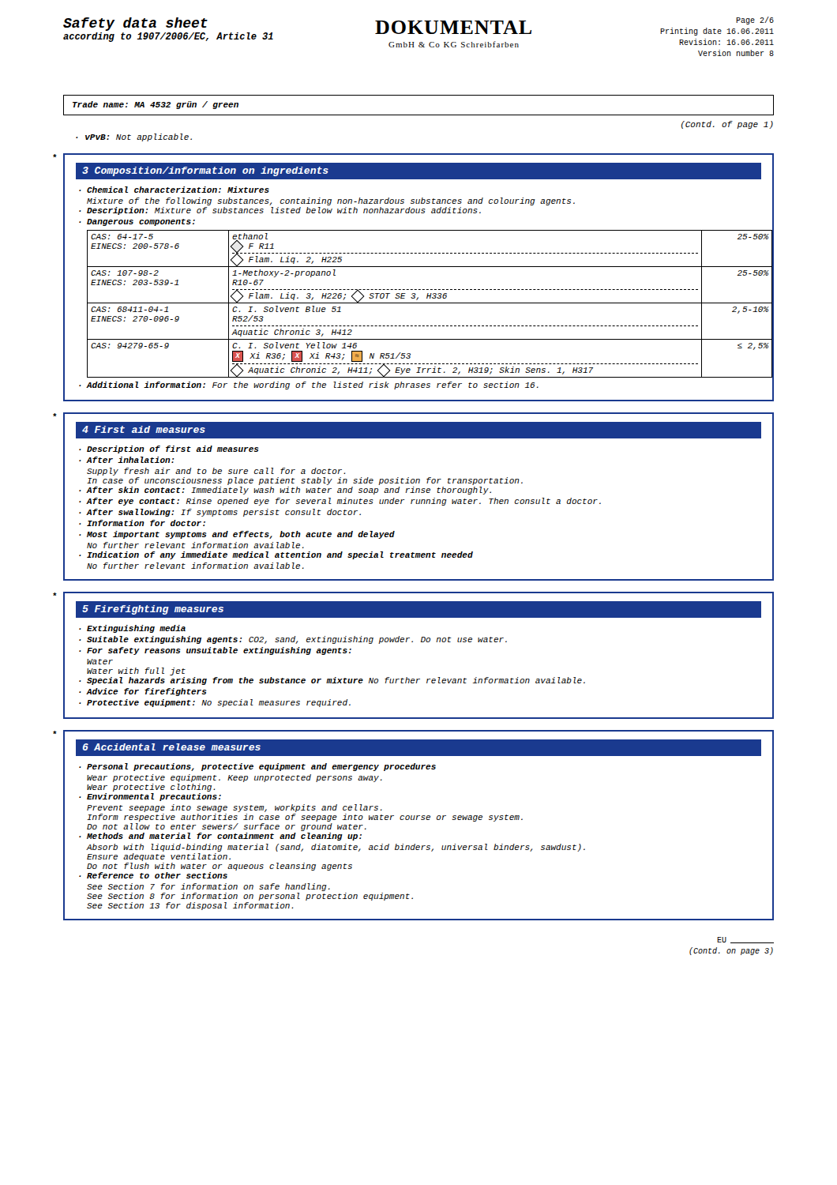Safety data sheet
according to 1907/2006/EC, Article 31
Page 2/6
Printing date 16.06.2011
Revision: 16.06.2011
Version number 8
DOKUMENTAL
GmbH & Co KG Schreibfarben
Trade name: MA 4532 grün / green
(Contd. of page 1)
· vPvB: Not applicable.
*
3 Composition/information on ingredients
Chemical characterization: Mixtures
Mixture of the following substances, containing non-hazardous substances and colouring agents.
Description: Mixture of substances listed below with nonhazardous additions.
Dangerous components:
| CAS: 64-17-5 EINECS: 200-578-6 | ethanol F R11 Flam. Liq. 2, H225 | 25-50% |
| CAS: 107-98-2 EINECS: 203-539-1 | 1-Methoxy-2-propanol R10-67 Flam. Liq. 3, H226; STOT SE 3, H336 | 25-50% |
| CAS: 68411-04-1 EINECS: 270-096-9 | C. I. Solvent Blue 51 R52/53 Aquatic Chronic 3, H412 | 2,5-10% |
| CAS: 94279-65-9 | C. I. Solvent Yellow 146 X Xi R36; X Xi R43; ≈ N R51/53 Aquatic Chronic 2, H411; Eye Irrit. 2, H319; Skin Sens. 1, H317 | ≤ 2,5% |
Additional information: For the wording of the listed risk phrases refer to section 16.
*
4 First aid measures
Description of first aid measures
After inhalation:
Supply fresh air and to be sure call for a doctor.
In case of unconsciousness place patient stably in side position for transportation.
After skin contact: Immediately wash with water and soap and rinse thoroughly.
After eye contact: Rinse opened eye for several minutes under running water. Then consult a doctor.
After swallowing: If symptoms persist consult doctor.
Information for doctor:
Most important symptoms and effects, both acute and delayed
No further relevant information available.
Indication of any immediate medical attention and special treatment needed
No further relevant information available.
*
5 Firefighting measures
Extinguishing media
Suitable extinguishing agents: CO2, sand, extinguishing powder. Do not use water.
For safety reasons unsuitable extinguishing agents:
Water
Water with full jet
Special hazards arising from the substance or mixture No further relevant information available.
Advice for firefighters
Protective equipment: No special measures required.
*
6 Accidental release measures
Personal precautions, protective equipment and emergency procedures
Wear protective equipment. Keep unprotected persons away.
Wear protective clothing.
Environmental precautions:
Prevent seepage into sewage system, workpits and cellars.
Inform respective authorities in case of seepage into water course or sewage system.
Do not allow to enter sewers/ surface or ground water.
Methods and material for containment and cleaning up:
Absorb with liquid-binding material (sand, diatomite, acid binders, universal binders, sawdust).
Ensure adequate ventilation.
Do not flush with water or aqueous cleansing agents
Reference to other sections
See Section 7 for information on safe handling.
See Section 8 for information on personal protection equipment.
See Section 13 for disposal information.
EU
(Contd. on page 3)